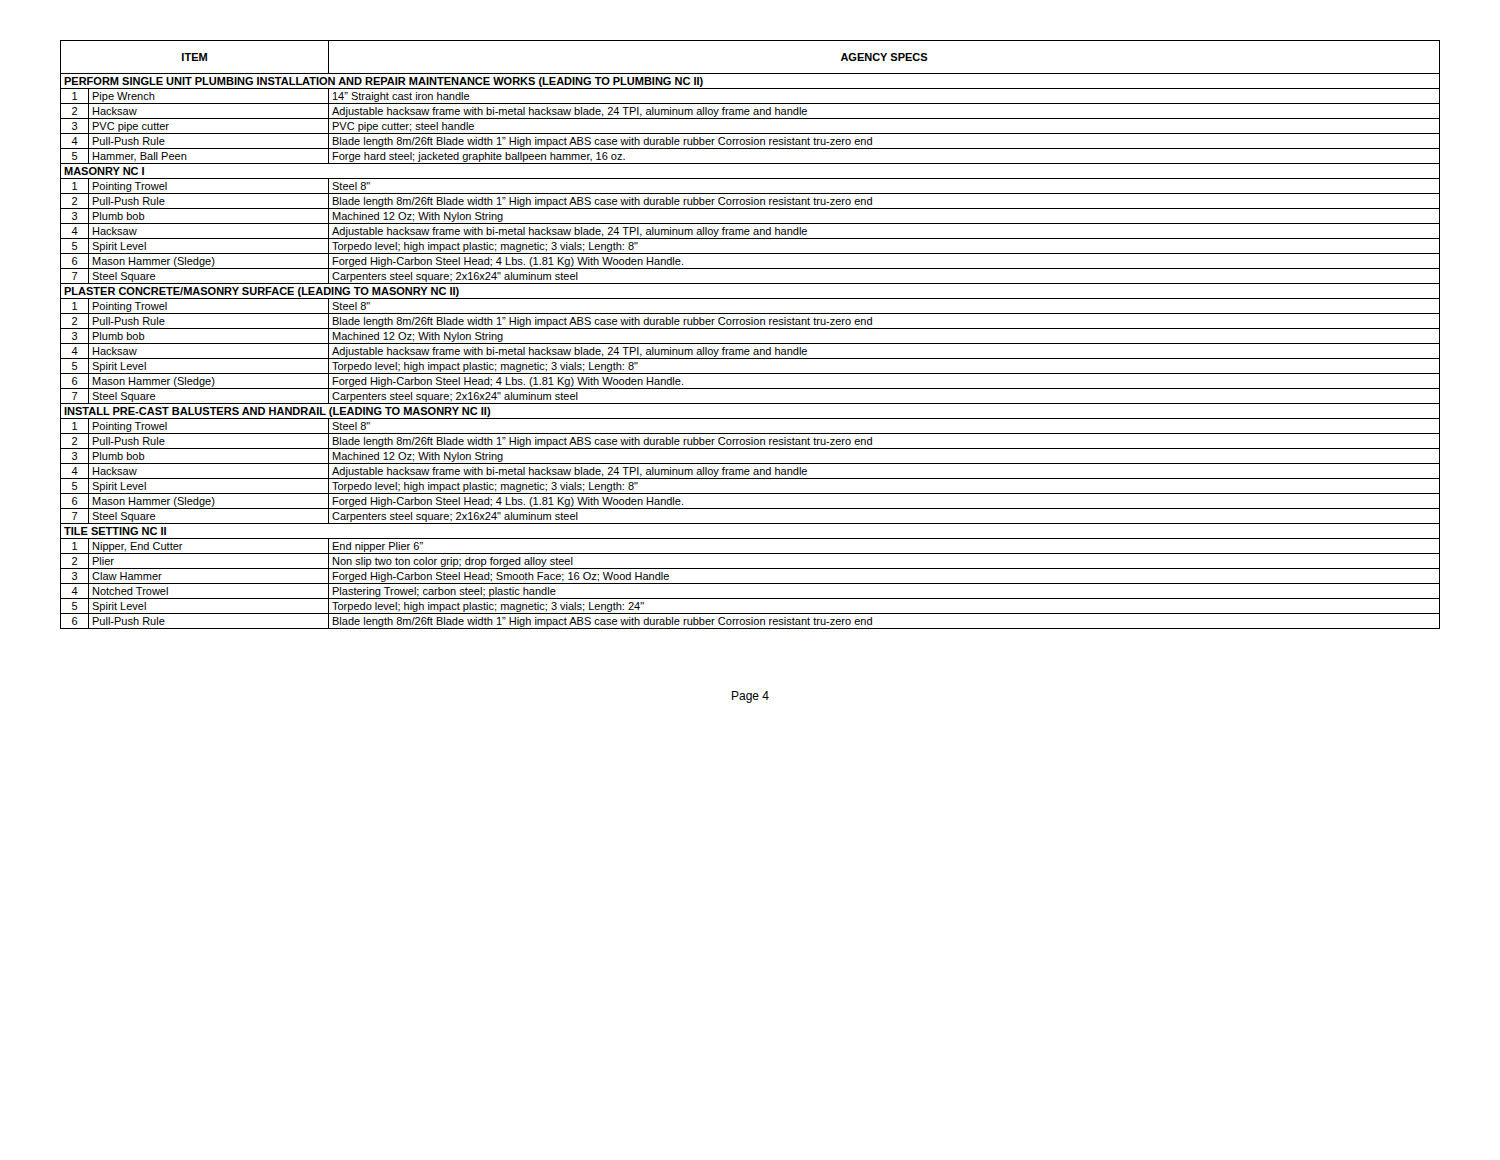| ITEM | AGENCY SPECS |
| --- | --- |
| PERFORM SINGLE UNIT PLUMBING INSTALLATION AND REPAIR MAINTENANCE WORKS (LEADING TO PLUMBING NC II) |
| 1 | Pipe Wrench | 14” Straight cast iron handle |
| 2 | Hacksaw | Adjustable hacksaw frame with bi-metal hacksaw blade, 24 TPI, aluminum alloy frame and handle |
| 3 | PVC pipe cutter | PVC pipe cutter; steel handle |
| 4 | Pull-Push Rule | Blade length 8m/26ft Blade width 1” High impact ABS case with durable rubber Corrosion resistant tru-zero end |
| 5 | Hammer, Ball Peen | Forge hard steel; jacketed graphite ballpeen hammer, 16 oz. |
| MASONRY NC I |
| 1 | Pointing Trowel | Steel 8" |
| 2 | Pull-Push Rule | Blade length 8m/26ft Blade width 1” High impact ABS case with durable rubber Corrosion resistant tru-zero end |
| 3 | Plumb bob | Machined 12 Oz; With Nylon String |
| 4 | Hacksaw | Adjustable hacksaw frame with bi-metal hacksaw blade, 24 TPI, aluminum alloy frame and handle |
| 5 | Spirit Level | Torpedo level; high impact plastic; magnetic; 3 vials; Length: 8" |
| 6 | Mason Hammer (Sledge) | Forged High-Carbon Steel Head; 4 Lbs. (1.81 Kg) With Wooden Handle. |
| 7 | Steel Square | Carpenters steel square; 2x16x24" aluminum steel |
| PLASTER CONCRETE/MASONRY SURFACE (LEADING TO MASONRY NC II) |
| 1 | Pointing Trowel | Steel 8" |
| 2 | Pull-Push Rule | Blade length 8m/26ft Blade width 1” High impact ABS case with durable rubber Corrosion resistant tru-zero end |
| 3 | Plumb bob | Machined 12 Oz; With Nylon String |
| 4 | Hacksaw | Adjustable hacksaw frame with bi-metal hacksaw blade, 24 TPI, aluminum alloy frame and handle |
| 5 | Spirit Level | Torpedo level; high impact plastic; magnetic; 3 vials; Length: 8" |
| 6 | Mason Hammer (Sledge) | Forged High-Carbon Steel Head; 4 Lbs. (1.81 Kg) With Wooden Handle. |
| 7 | Steel Square | Carpenters steel square; 2x16x24" aluminum steel |
| INSTALL PRE-CAST BALUSTERS AND HANDRAIL (LEADING TO MASONRY NC II) |
| 1 | Pointing Trowel | Steel 8" |
| 2 | Pull-Push Rule | Blade length 8m/26ft Blade width 1” High impact ABS case with durable rubber Corrosion resistant tru-zero end |
| 3 | Plumb bob | Machined 12 Oz; With Nylon String |
| 4 | Hacksaw | Adjustable hacksaw frame with bi-metal hacksaw blade, 24 TPI, aluminum alloy frame and handle |
| 5 | Spirit Level | Torpedo level; high impact plastic; magnetic; 3 vials; Length: 8" |
| 6 | Mason Hammer (Sledge) | Forged High-Carbon Steel Head; 4 Lbs. (1.81 Kg) With Wooden Handle. |
| 7 | Steel Square | Carpenters steel square; 2x16x24" aluminum steel |
| TILE SETTING NC II |
| 1 | Nipper, End Cutter | End nipper Plier 6” |
| 2 | Plier | Non slip two ton color grip; drop forged alloy steel |
| 3 | Claw Hammer | Forged High-Carbon Steel Head; Smooth Face; 16 Oz; Wood Handle |
| 4 | Notched Trowel | Plastering Trowel; carbon steel; plastic handle |
| 5 | Spirit Level | Torpedo level; high impact plastic; magnetic; 3 vials; Length: 24" |
| 6 | Pull-Push Rule | Blade length 8m/26ft Blade width 1” High impact ABS case with durable rubber Corrosion resistant tru-zero end |
Page 4